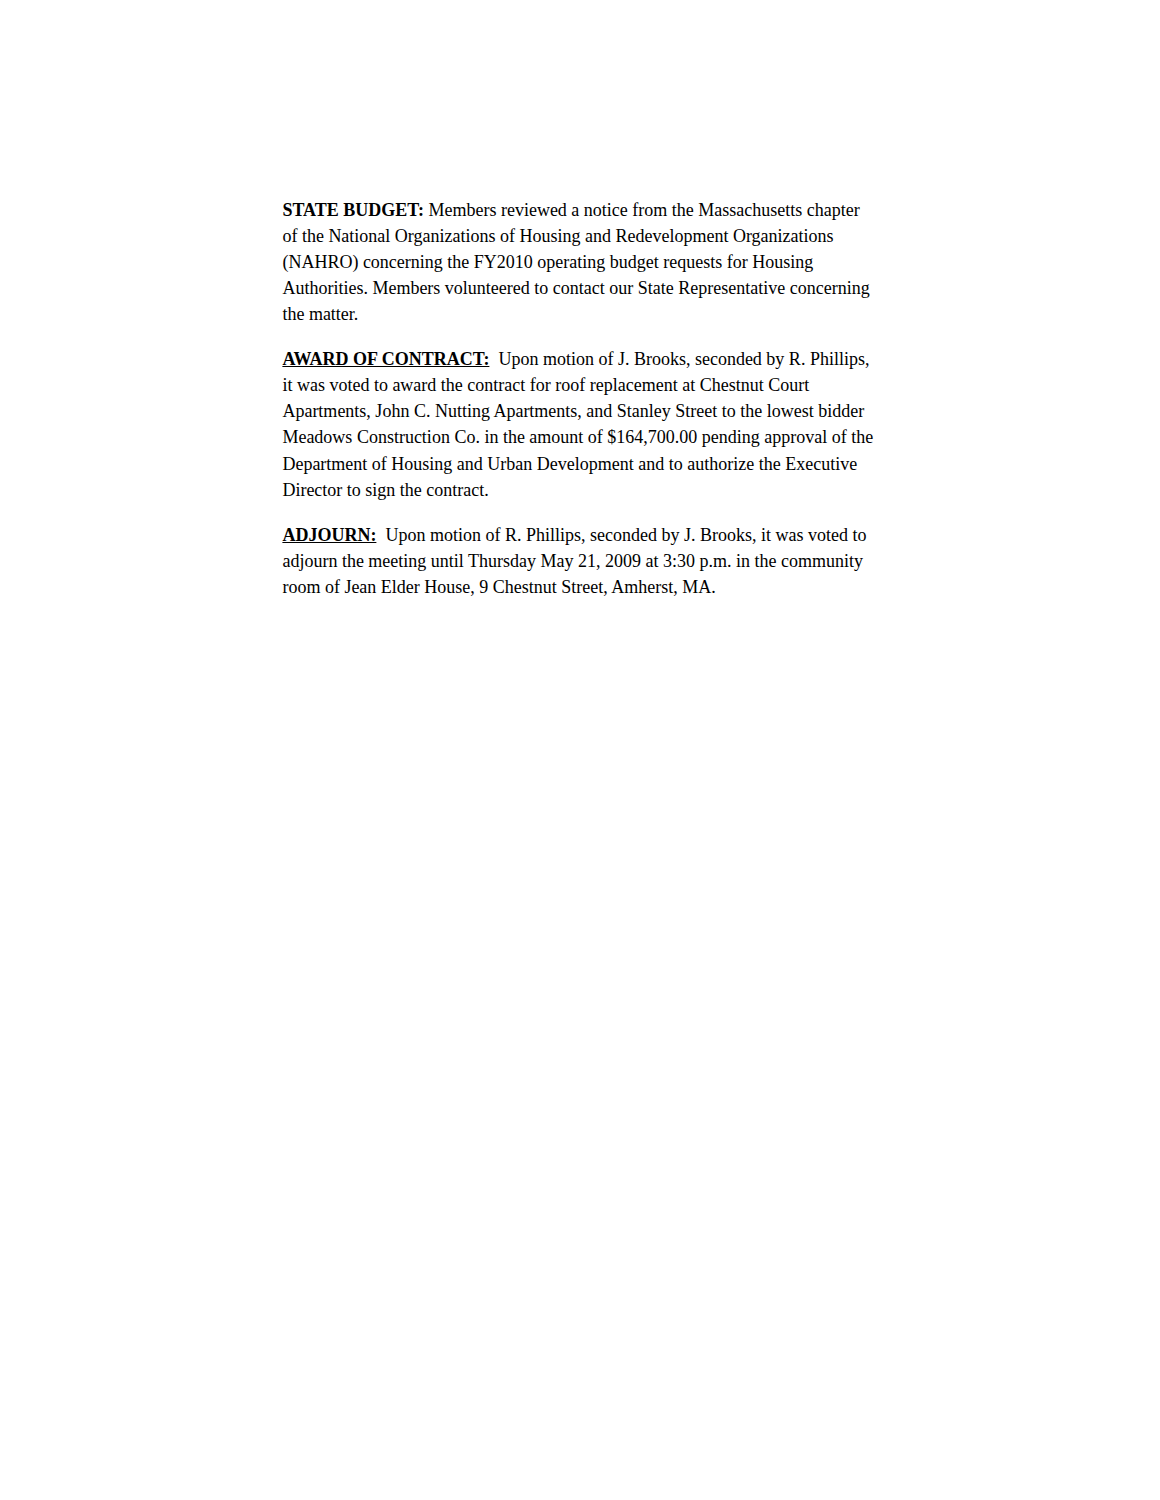STATE BUDGET: Members reviewed a notice from the Massachusetts chapter of the National Organizations of Housing and Redevelopment Organizations (NAHRO) concerning the FY2010 operating budget requests for Housing Authorities. Members volunteered to contact our State Representative concerning the matter.
AWARD OF CONTRACT: Upon motion of J. Brooks, seconded by R. Phillips, it was voted to award the contract for roof replacement at Chestnut Court Apartments, John C. Nutting Apartments, and Stanley Street to the lowest bidder Meadows Construction Co. in the amount of $164,700.00 pending approval of the Department of Housing and Urban Development and to authorize the Executive Director to sign the contract.
ADJOURN: Upon motion of R. Phillips, seconded by J. Brooks, it was voted to adjourn the meeting until Thursday May 21, 2009 at 3:30 p.m. in the community room of Jean Elder House, 9 Chestnut Street, Amherst, MA.